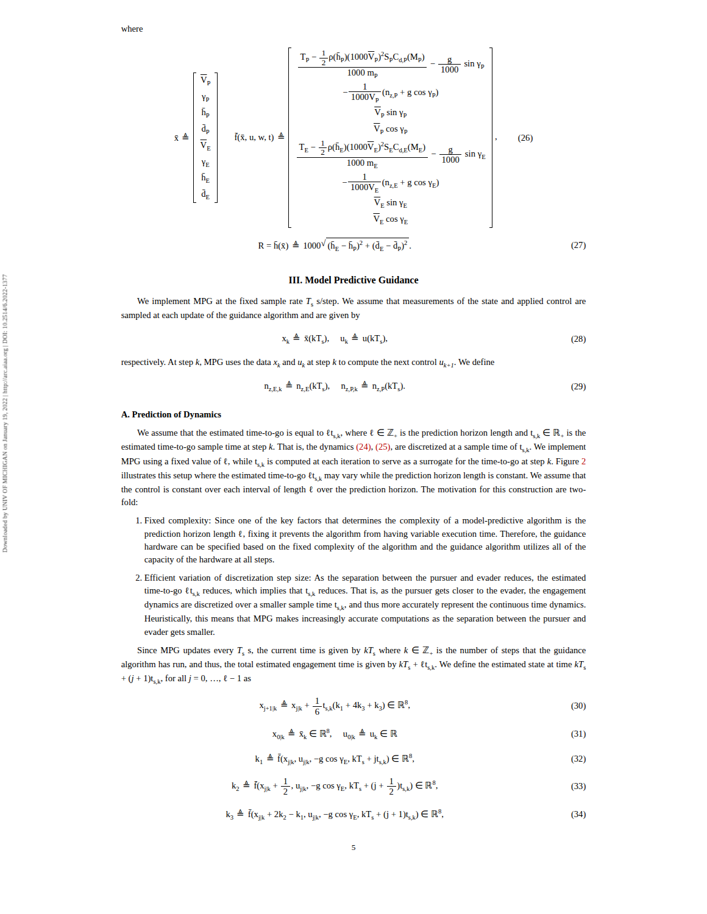Downloaded by UNIV OF MICHIGAN on January 19, 2022 | http://arc.aiaa.org | DOI: 10.2514/6.2022-1377
where
x̄ ≜
| V P |
| γ P |
| h̄ P |
| d̄ P |
| V E |
| γ E |
| h̄ E |
| d̄ E |
f̄(x̄, u, w, t) ≜
| T P − 1 2 ρ(h̄ P )(1000 V P ) 2 S P C d,P (M P ) 1000 m P − g 1000 sin γ P |
| − 1 1000 V P (n z,P + g cos γ P ) |
| V P sin γ P |
| V P cos γ P |
| T E − 1 2 ρ(h̄ E )(1000 V E ) 2 S E C d,E (M E ) 1000 m E − g 1000 sin γ E |
| − 1 1000 V E (n z,E + g cos γ E ) |
| V E sin γ E |
| V E cos γ E |
,
(26)
R = h̄(x̄) ≜ 1000(h̄E − h̄P)2 + (d̄E − d̄P)2.
(27)
III. Model Predictive Guidance
We implement MPG at the fixed sample rate Ts s/step. We assume that measurements of the state and applied control are sampled at each update of the guidance algorithm and are given by
xk ≜ x̄(kTs), uk ≜ u(kTs),
(28)
respectively. At step k, MPG uses the data xk and uk at step k to compute the next control uk+1. We define
nz,E,k ≜ nz,E(kTs), nz,P,k ≜ nz,P(kTs).
(29)
A. Prediction of Dynamics
We assume that the estimated time-to-go is equal to ℓts,k, where ℓ ∈ ℤ+ is the prediction horizon length and ts,k ∈ ℝ+ is the estimated time-to-go sample time at step k. That is, the dynamics (24), (25), are discretized at a sample time of ts,k. We implement MPG using a fixed value of ℓ, while ts,k is computed at each iteration to serve as a surrogate for the time-to-go at step k. Figure 2 illustrates this setup where the estimated time-to-go ℓts,k may vary while the prediction horizon length is constant. We assume that the control is constant over each interval of length ℓ over the prediction horizon. The motivation for this construction are two-fold:
Fixed complexity: Since one of the key factors that determines the complexity of a model-predictive algorithm is the prediction horizon length ℓ, fixing it prevents the algorithm from having variable execution time. Therefore, the guidance hardware can be specified based on the fixed complexity of the algorithm and the guidance algorithm utilizes all of the capacity of the hardware at all steps.
Efficient variation of discretization step size: As the separation between the pursuer and evader reduces, the estimated time-to-go ℓts,k reduces, which implies that ts,k reduces. That is, as the pursuer gets closer to the evader, the engagement dynamics are discretized over a smaller sample time ts,k, and thus more accurately represent the continuous time dynamics. Heuristically, this means that MPG makes increasingly accurate computations as the separation between the pursuer and evader gets smaller.
Since MPG updates every Ts s, the current time is given by kTs where k ∈ ℤ+ is the number of steps that the guidance algorithm has run, and thus, the total estimated engagement time is given by kTs + ℓts,k. We define the estimated state at time kTs + (j + 1)ts,k, for all j = 0, …, ℓ − 1 as
xj+1|k ≜ xj|k + 16ts,k(k1 + 4k3 + k3) ∈ ℝ8,
(30)
x0|k ≜ x̄k ∈ ℝ8, u0|k ≜ uk ∈ ℝ
(31)
k1 ≜ f̄(xj|k, uj|k, −g cos γE, kTs + jts,k) ∈ ℝ8,
(32)
k2 ≜ f̄(xj|k + 12, uj|k, −g cos γE, kTs + (j + 12)ts,k) ∈ ℝ8,
(33)
k3 ≜ f̄(xj|k + 2k2 − k1, uj|k, −g cos γE, kTs + (j + 1)ts,k) ∈ ℝ8,
(34)
5